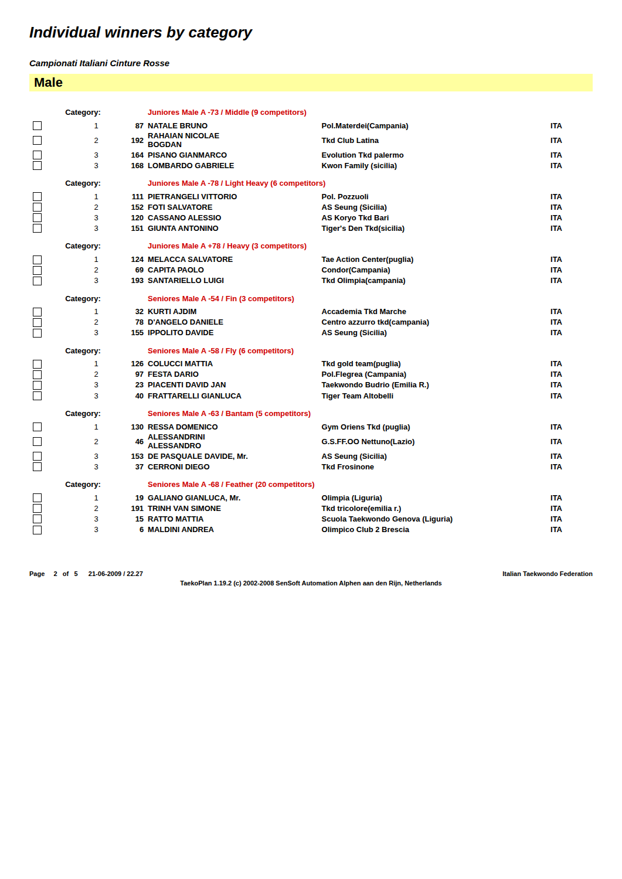Individual winners by category
Campionati Italiani Cinture Rosse
Male
| | Category: | Juniores Male A -73 / Middle (9 competitors) |
| | 1 | 87 | NATALE BRUNO | Pol.Materdei(Campania) | ITA |
| | 2 | 192 | RAHAIAN NICOLAE BOGDAN | Tkd Club Latina | ITA |
| | 3 | 164 | PISANO GIANMARCO | Evolution Tkd palermo | ITA |
| | 3 | 168 | LOMBARDO GABRIELE | Kwon Family (sicilia) | ITA |
| | Category: | Juniores Male A -78 / Light Heavy (6 competitors) |
| | 1 | 111 | PIETRANGELI VITTORIO | Pol. Pozzuoli | ITA |
| | 2 | 152 | FOTI SALVATORE | AS Seung (Sicilia) | ITA |
| | 3 | 120 | CASSANO ALESSIO | AS Koryo Tkd Bari | ITA |
| | 3 | 151 | GIUNTA ANTONINO | Tiger's Den Tkd(sicilia) | ITA |
| | Category: | Juniores Male A +78 / Heavy (3 competitors) |
| | 1 | 124 | MELACCA SALVATORE | Tae Action Center(puglia) | ITA |
| | 2 | 69 | CAPITA PAOLO | Condor(Campania) | ITA |
| | 3 | 193 | SANTARIELLO LUIGI | Tkd Olimpia(campania) | ITA |
| | Category: | Seniores Male A -54 / Fin (3 competitors) |
| | 1 | 32 | KURTI AJDIM | Accademia Tkd Marche | ITA |
| | 2 | 78 | D'ANGELO DANIELE | Centro azzurro tkd(campania) | ITA |
| | 3 | 155 | IPPOLITO DAVIDE | AS Seung (Sicilia) | ITA |
| | Category: | Seniores Male A -58 / Fly (6 competitors) |
| | 1 | 126 | COLUCCI MATTIA | Tkd gold team(puglia) | ITA |
| | 2 | 97 | FESTA DARIO | Pol.Flegrea (Campania) | ITA |
| | 3 | 23 | PIACENTI DAVID JAN | Taekwondo Budrio (Emilia R.) | ITA |
| | 3 | 40 | FRATTARELLI GIANLUCA | Tiger Team Altobelli | ITA |
| | Category: | Seniores Male A -63 / Bantam (5 competitors) |
| | 1 | 130 | RESSA DOMENICO | Gym Oriens Tkd (puglia) | ITA |
| | 2 | 46 | ALESSANDRINI ALESSANDRO | G.S.FF.OO Nettuno(Lazio) | ITA |
| | 3 | 153 | DE PASQUALE DAVIDE, Mr. | AS Seung (Sicilia) | ITA |
| | 3 | 37 | CERRONI DIEGO | Tkd Frosinone | ITA |
| | Category: | Seniores Male A -68 / Feather (20 competitors) |
| | 1 | 19 | GALIANO GIANLUCA, Mr. | Olimpia (Liguria) | ITA |
| | 2 | 191 | TRINH VAN SIMONE | Tkd tricolore(emilia r.) | ITA |
| | 3 | 15 | RATTO MATTIA | Scuola Taekwondo Genova (Liguria) | ITA |
| | 3 | 6 | MALDINI ANDREA | Olimpico Club 2 Brescia | ITA |
Page 2 of 5 21-06-2009 / 22.27
Italian Taekwondo Federation
TaekoPlan 1.19.2 (c) 2002-2008 SenSoft Automation Alphen aan den Rijn, Netherlands